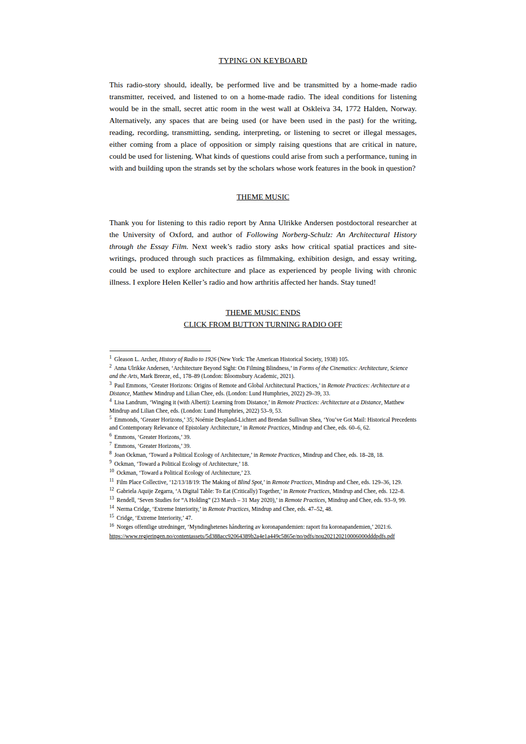TYPING ON KEYBOARD
This radio-story should, ideally, be performed live and be transmitted by a home-made radio transmitter, received, and listened to on a home-made radio. The ideal conditions for listening would be in the small, secret attic room in the west wall at Oskleiva 34, 1772 Halden, Norway. Alternatively, any spaces that are being used (or have been used in the past) for the writing, reading, recording, transmitting, sending, interpreting, or listening to secret or illegal messages, either coming from a place of opposition or simply raising questions that are critical in nature, could be used for listening. What kinds of questions could arise from such a performance, tuning in with and building upon the strands set by the scholars whose work features in the book in question?
THEME MUSIC
Thank you for listening to this radio report by Anna Ulrikke Andersen postdoctoral researcher at the University of Oxford, and author of Following Norberg-Schulz: An Architectural History through the Essay Film. Next week’s radio story asks how critical spatial practices and site-writings, produced through such practices as filmmaking, exhibition design, and essay writing, could be used to explore architecture and place as experienced by people living with chronic illness. I explore Helen Keller’s radio and how arthritis affected her hands. Stay tuned!
THEME MUSIC ENDS CLICK FROM BUTTON TURNING RADIO OFF
1 Gleason L. Archer, History of Radio to 1926 (New York: The American Historical Society, 1938) 105.
2 Anna Ulrikke Andersen, ‘Architecture Beyond Sight: On Filming Blindness,’ in Forms of the Cinematics: Architecture, Science and the Arts, Mark Breeze, ed., 178–89 (London: Bloomsbury Academic, 2021).
3 Paul Emmons, ‘Greater Horizons: Origins of Remote and Global Architectural Practices,’ in Remote Practices: Architecture at a Distance, Matthew Mindrup and Lilian Chee, eds. (London: Lund Humphries, 2022) 29–39, 33.
4 Lisa Landrum, ‘Winging it (with Alberti): Learning from Distance,’ in Remote Practices: Architecture at a Distance, Matthew Mindrup and Lilian Chee, eds. (London: Lund Humphries, 2022) 53–9, 53.
5 Emmonds, ‘Greater Horizons,’ 35; Noémie Despland-Lichtert and Brendan Sullivan Shea, ‘You’ve Got Mail: Historical Precedents and Contemporary Relevance of Epistolary Architecture,’ in Remote Practices, Mindrup and Chee, eds. 60–6, 62.
6 Emmons, ‘Greater Horizons,’ 39.
7 Emmons, ‘Greater Horizons,’ 39.
8 Joan Ockman, ‘Toward a Political Ecology of Architecture,’ in Remote Practices, Mindrup and Chee, eds. 18–28, 18.
9 Ockman, ‘Toward a Political Ecology of Architecture,’ 18.
10 Ockman, ‘Toward a Political Ecology of Architecture,’ 23.
11 Film Place Collective, ‘12/13/18/19: The Making of Blind Spot,’ in Remote Practices, Mindrup and Chee, eds. 129–36, 129.
12 Gabriela Aquije Zegarra, ‘A Digital Table: To Eat (Critically) Together,’ in Remote Practices, Mindrup and Chee, eds. 122–8.
13 Rendell, ‘Seven Studies for “A Holding” (23 March – 31 May 2020),’ in Remote Practices, Mindrup and Chee, eds. 93–9, 99.
14 Nerma Cridge, ‘Extreme Interiority,’ in Remote Practices, Mindrup and Chee, eds. 47–52, 48.
15 Cridge, ‘Extreme Interiority,’ 47.
16 Norges offentlige utredninger, ‘Myndinghetenes håndtering av koronapandemien: raport fra koronapandemien,’ 2021:6.
https://www.regjeringen.no/contentassets/5d388acc92064389b2a4e1a449c5865e/no/pdfs/nou202120210006000dddpdfs.pdf